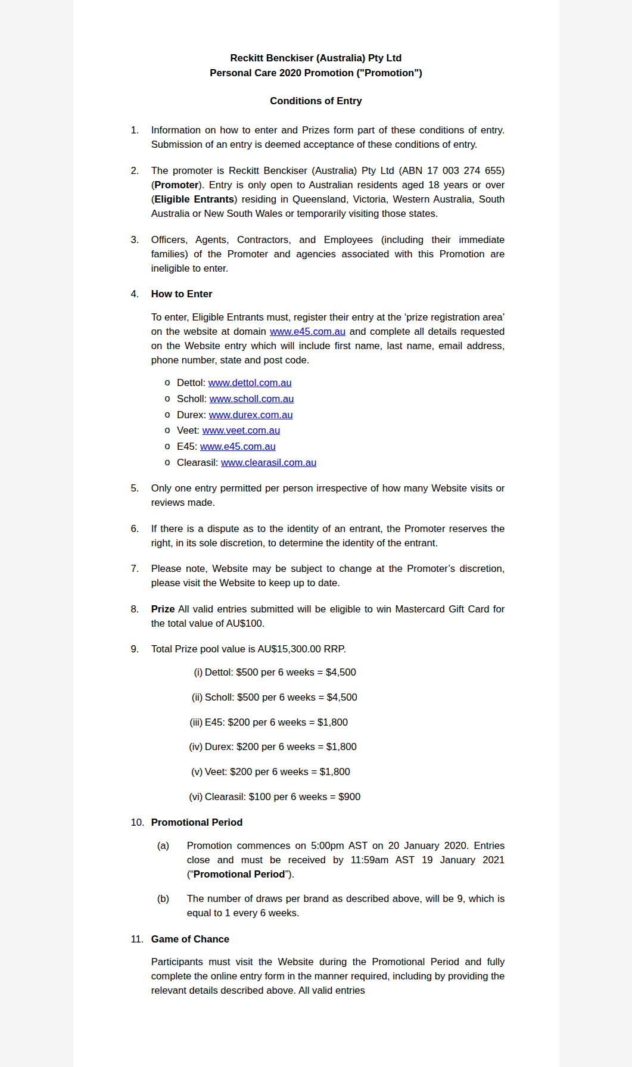Reckitt Benckiser (Australia) Pty Ltd
Personal Care 2020 Promotion ("Promotion")
Conditions of Entry
Information on how to enter and Prizes form part of these conditions of entry. Submission of an entry is deemed acceptance of these conditions of entry.
The promoter is Reckitt Benckiser (Australia) Pty Ltd (ABN 17 003 274 655) (Promoter). Entry is only open to Australian residents aged 18 years or over (Eligible Entrants) residing in Queensland, Victoria, Western Australia, South Australia or New South Wales or temporarily visiting those states.
Officers, Agents, Contractors, and Employees (including their immediate families) of the Promoter and agencies associated with this Promotion are ineligible to enter.
How to Enter
To enter, Eligible Entrants must, register their entry at the ‘prize registration area’ on the website at domain www.e45.com.au and complete all details requested on the Website entry which will include first name, last name, email address, phone number, state and post code.
Dettol: www.dettol.com.au
Scholl: www.scholl.com.au
Durex: www.durex.com.au
Veet: www.veet.com.au
E45: www.e45.com.au
Clearasil: www.clearasil.com.au
Only one entry permitted per person irrespective of how many Website visits or reviews made.
If there is a dispute as to the identity of an entrant, the Promoter reserves the right, in its sole discretion, to determine the identity of the entrant.
Please note, Website may be subject to change at the Promoter’s discretion, please visit the Website to keep up to date.
Prize All valid entries submitted will be eligible to win Mastercard Gift Card for the total value of AU$100.
Total Prize pool value is AU$15,300.00 RRP.
Dettol: $500 per 6 weeks = $4,500
Scholl: $500 per 6 weeks = $4,500
E45: $200 per 6 weeks = $1,800
Durex: $200 per 6 weeks = $1,800
Veet: $200 per 6 weeks = $1,800
Clearasil: $100 per 6 weeks = $900
Promotional Period
Promotion commences on 5:00pm AST on 20 January 2020. Entries close and must be received by 11:59am AST 19 January 2021 (“Promotional Period”).
The number of draws per brand as described above, will be 9, which is equal to 1 every 6 weeks.
Game of Chance
Participants must visit the Website during the Promotional Period and fully complete the online entry form in the manner required, including by providing the relevant details described above. All valid entries